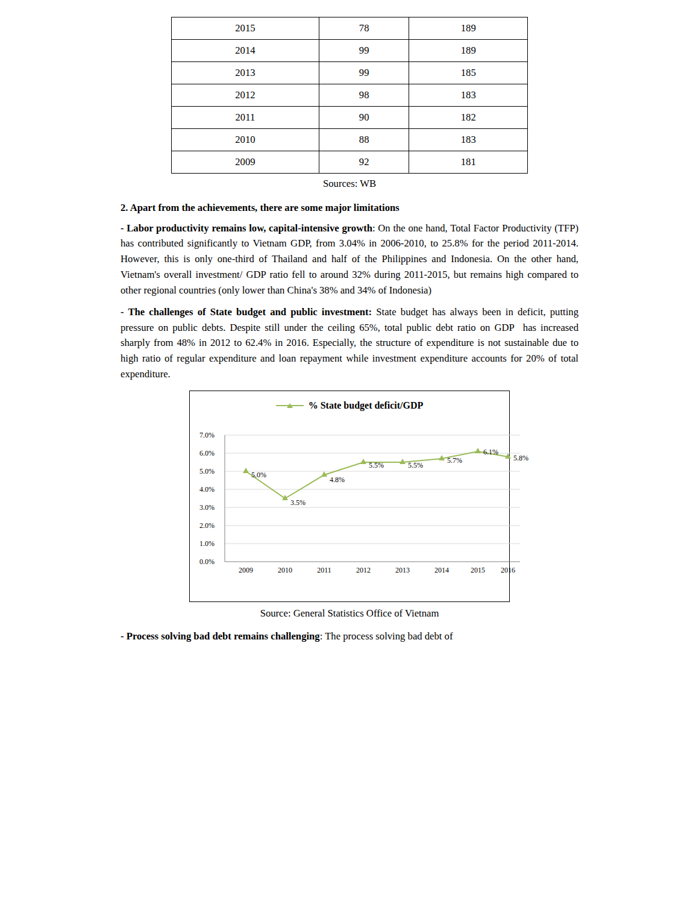| 2015 | 78 | 189 |
| 2014 | 99 | 189 |
| 2013 | 99 | 185 |
| 2012 | 98 | 183 |
| 2011 | 90 | 182 |
| 2010 | 88 | 183 |
| 2009 | 92 | 181 |
Sources: WB
2. Apart from the achievements, there are some major limitations
- Labor productivity remains low, capital-intensive growth: On the one hand, Total Factor Productivity (TFP) has contributed significantly to Vietnam GDP, from 3.04% in 2006-2010, to 25.8% for the period 2011-2014. However, this is only one-third of Thailand and half of the Philippines and Indonesia. On the other hand, Vietnam's overall investment/ GDP ratio fell to around 32% during 2011-2015, but remains high compared to other regional countries (only lower than China's 38% and 34% of Indonesia)
- The challenges of State budget and public investment: State budget has always been in deficit, putting pressure on public debts. Despite still under the ceiling 65%, total public debt ratio on GDP has increased sharply from 48% in 2012 to 62.4% in 2016. Especially, the structure of expenditure is not sustainable due to high ratio of regular expenditure and loan repayment while investment expenditure accounts for 20% of total expenditure.
% State budget deficit/GDP
7.0% 6.0% 5.0% 4.0% 3.0% 2.0% 1.0% 0.0% 5.0% 3.5% 4.8% 5.5% 5.5% 5.7% 6.1% 5.8% 2009 2010 2011 2012 2013 2014 2015 2016
Source: General Statistics Office of Vietnam
- Process solving bad debt remains challenging: The process solving bad debt of